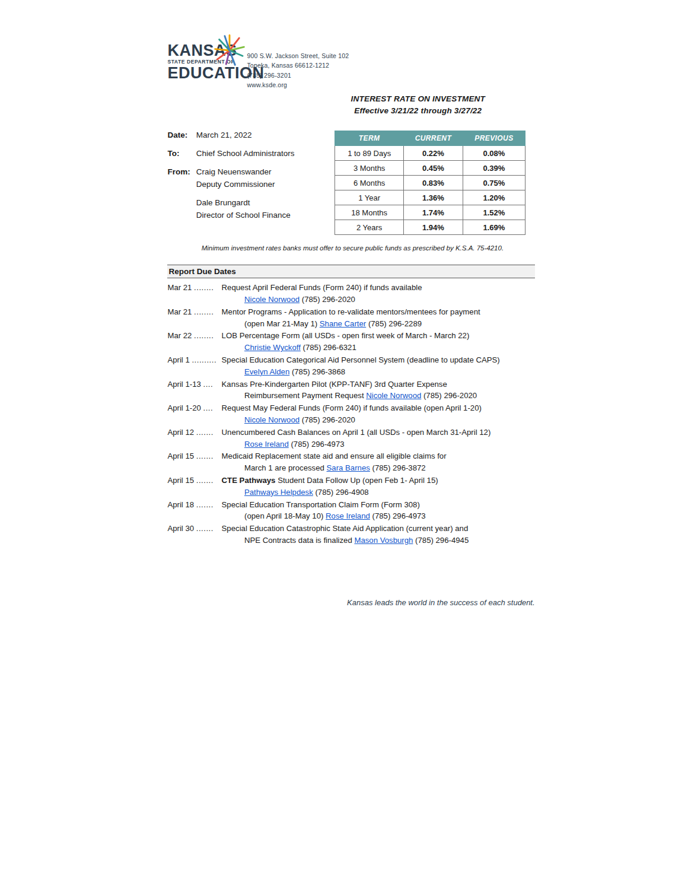KANSAS
STATE DEPARTMENT OF
EDUCATION
900 S.W. Jackson Street, Suite 102
Topeka, Kansas 66612-1212
(785) 296-3201
www.ksde.org
INTEREST RATE ON INVESTMENT
Effective 3/21/22 through 3/27/22
| Date: | March 21, 2022 |
| To: | Chief School Administrators |
| From: | Craig Neuenswander Deputy Commissioner |
| | Dale Brungardt Director of School Finance |
| TERM | CURRENT | PREVIOUS |
| --- | --- | --- |
| 1 to 89 Days | 0.22% | 0.08% |
| 3 Months | 0.45% | 0.39% |
| 6 Months | 0.83% | 0.75% |
| 1 Year | 1.36% | 1.20% |
| 18 Months | 1.74% | 1.52% |
| 2 Years | 1.94% | 1.69% |
Minimum investment rates banks must offer to secure public funds as prescribed by K.S.A. 75-4210.
Report Due Dates
Mar 21 ........ Request April Federal Funds (Form 240) if funds available Nicole Norwood (785) 296-2020
Mar 21 ........ Mentor Programs - Application to re-validate mentors/mentees for payment (open Mar 21-May 1) Shane Carter (785) 296-2289
Mar 22 ........ LOB Percentage Form (all USDs - open first week of March - March 22) Christie Wyckoff (785) 296-6321
April 1 .......... Special Education Categorical Aid Personnel System (deadline to update CAPS) Evelyn Alden (785) 296-3868
April 1-13 .... Kansas Pre-Kindergarten Pilot (KPP-TANF) 3rd Quarter Expense Reimbursement Payment Request Nicole Norwood (785) 296-2020
April 1-20 .... Request May Federal Funds (Form 240) if funds available (open April 1-20) Nicole Norwood (785) 296-2020
April 12 ....... Unencumbered Cash Balances on April 1 (all USDs - open March 31-April 12) Rose Ireland (785) 296-4973
April 15 ....... Medicaid Replacement state aid and ensure all eligible claims for March 1 are processed Sara Barnes (785) 296-3872
April 15 ....... CTE Pathways Student Data Follow Up (open Feb 1- April 15) Pathways Helpdesk (785) 296-4908
April 18 ....... Special Education Transportation Claim Form (Form 308) (open April 18-May 10) Rose Ireland (785) 296-4973
April 30 ....... Special Education Catastrophic State Aid Application (current year) and NPE Contracts data is finalized Mason Vosburgh (785) 296-4945
Kansas leads the world in the success of each student.